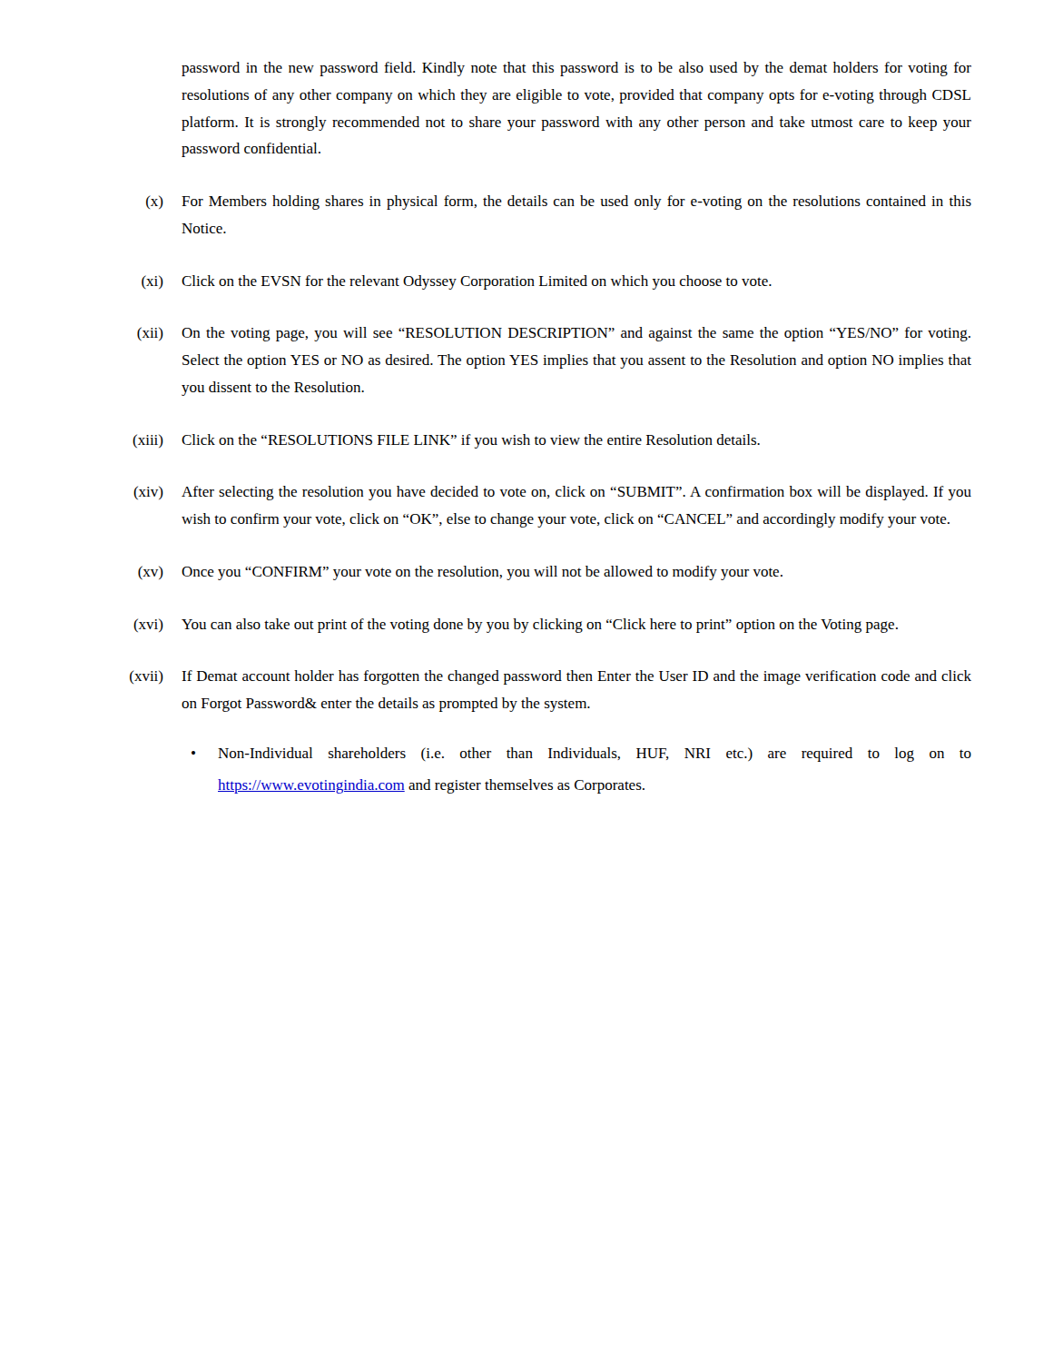password in the new password field. Kindly note that this password is to be also used by the demat holders for voting for resolutions of any other company on which they are eligible to vote, provided that company opts for e-voting through CDSL platform. It is strongly recommended not to share your password with any other person and take utmost care to keep your password confidential.
(x) For Members holding shares in physical form, the details can be used only for e-voting on the resolutions contained in this Notice.
(xi) Click on the EVSN for the relevant Odyssey Corporation Limited on which you choose to vote.
(xii) On the voting page, you will see “RESOLUTION DESCRIPTION” and against the same the option “YES/NO” for voting. Select the option YES or NO as desired. The option YES implies that you assent to the Resolution and option NO implies that you dissent to the Resolution.
(xiii) Click on the “RESOLUTIONS FILE LINK” if you wish to view the entire Resolution details.
(xiv) After selecting the resolution you have decided to vote on, click on “SUBMIT”. A confirmation box will be displayed. If you wish to confirm your vote, click on “OK”, else to change your vote, click on “CANCEL” and accordingly modify your vote.
(xv) Once you “CONFIRM” your vote on the resolution, you will not be allowed to modify your vote.
(xvi) You can also take out print of the voting done by you by clicking on “Click here to print” option on the Voting page.
(xvii) If Demat account holder has forgotten the changed password then Enter the User ID and the image verification code and click on Forgot Password& enter the details as prompted by the system.
Non-Individual shareholders (i.e. other than Individuals, HUF, NRI etc.) are required to log on to https://www.evotingindia.com and register themselves as Corporates.